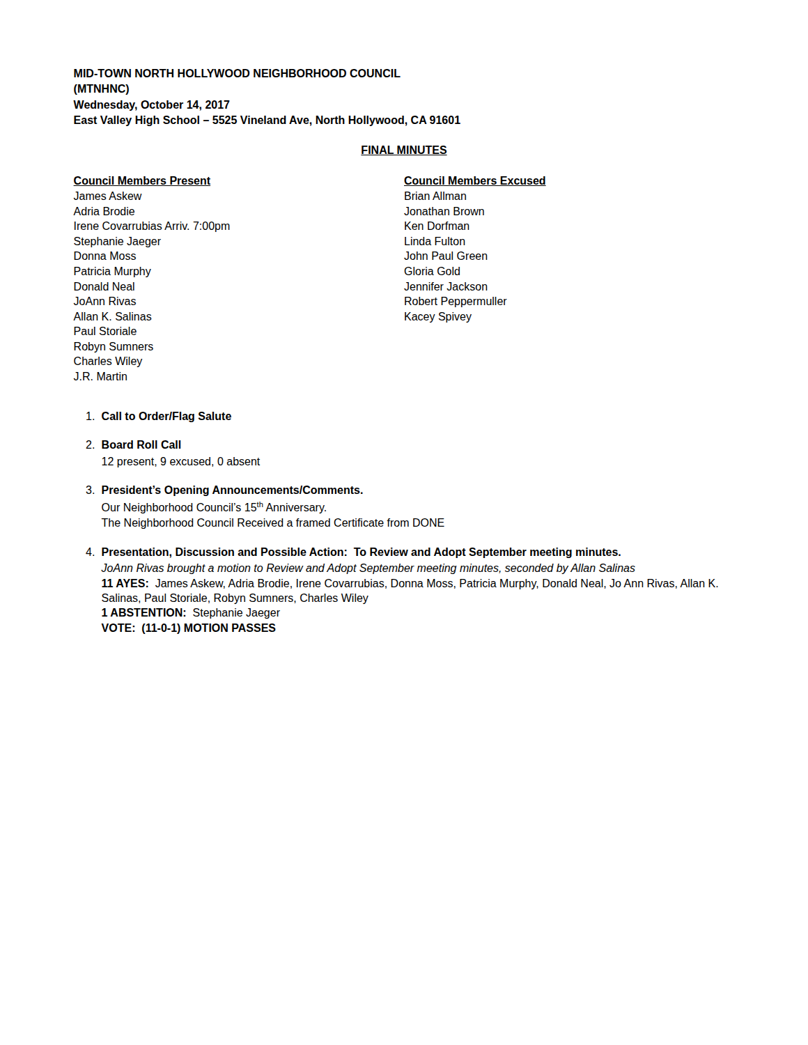MID-TOWN NORTH HOLLYWOOD NEIGHBORHOOD COUNCIL
(MTNHNC)
Wednesday, October 14, 2017
East Valley High School – 5525 Vineland Ave, North Hollywood, CA 91601
FINAL MINUTES
| Council Members Present | Council Members Excused |
| --- | --- |
| James Askew Adria Brodie Irene Covarrubias Arriv. 7:00pm Stephanie Jaeger Donna Moss Patricia Murphy Donald Neal JoAnn Rivas Allan K. Salinas Paul Storiale Robyn Sumners Charles Wiley J.R. Martin | Brian Allman Jonathan Brown Ken Dorfman Linda Fulton John Paul Green Gloria Gold Jennifer Jackson Robert Peppermuller Kacey Spivey |
Call to Order/Flag Salute
Board Roll Call
12 present, 9 excused, 0 absent
President’s Opening Announcements/Comments.
Our Neighborhood Council’s 15th Anniversary.
The Neighborhood Council Received a framed Certificate from DONE
Presentation, Discussion and Possible Action: To Review and Adopt September meeting minutes.
JoAnn Rivas brought a motion to Review and Adopt September meeting minutes, seconded by Allan Salinas
11 AYES: James Askew, Adria Brodie, Irene Covarrubias, Donna Moss, Patricia Murphy, Donald Neal, Jo Ann Rivas, Allan K. Salinas, Paul Storiale, Robyn Sumners, Charles Wiley
1 ABSTENTION: Stephanie Jaeger
VOTE: (11-0-1) MOTION PASSES